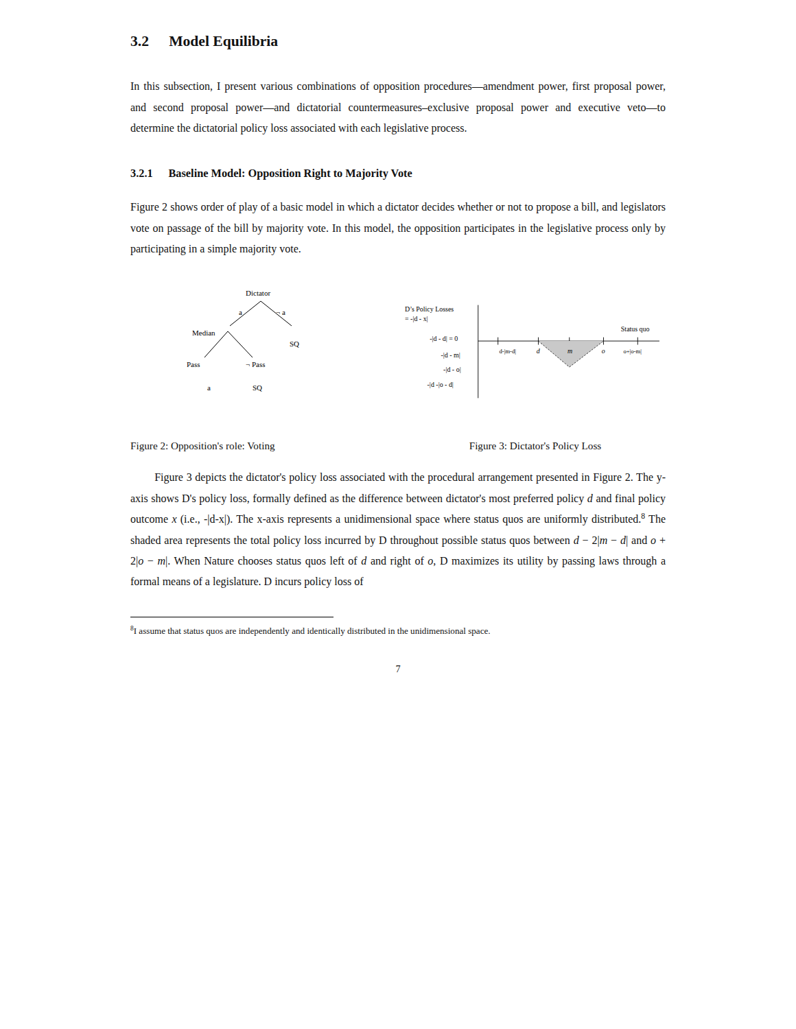3.2 Model Equilibria
In this subsection, I present various combinations of opposition procedures—amendment power, first proposal power, and second proposal power—and dictatorial countermeasures–exclusive proposal power and executive veto—to determine the dictatorial policy loss associated with each legislative process.
3.2.1 Baseline Model: Opposition Right to Majority Vote
Figure 2 shows order of play of a basic model in which a dictator decides whether or not to propose a bill, and legislators vote on passage of the bill by majority vote. In this model, the opposition participates in the legislative process only by participating in a simple majority vote.
Dictator a ¬ a Median SQ Pass ¬ Pass a SQ
Figure 2: Opposition's role: Voting
D’s Policy Losses = -|d - x| -|d - d| = 0 -|d - m| -|d - o| -|d -|o - d| d-|m-d| d m o o+|o-m| Status quo
Figure 3: Dictator's Policy Loss
Figure 3 depicts the dictator's policy loss associated with the procedural arrangement presented in Figure 2. The y-axis shows D's policy loss, formally defined as the difference between dictator's most preferred policy d and final policy outcome x (i.e., -|d-x|). The x-axis represents a unidimensional space where status quos are uniformly distributed.8 The shaded area represents the total policy loss incurred by D throughout possible status quos between d − 2|m − d| and o + 2|o − m|. When Nature chooses status quos left of d and right of o, D maximizes its utility by passing laws through a formal means of a legislature. D incurs policy loss of
8I assume that status quos are independently and identically distributed in the unidimensional space.
7